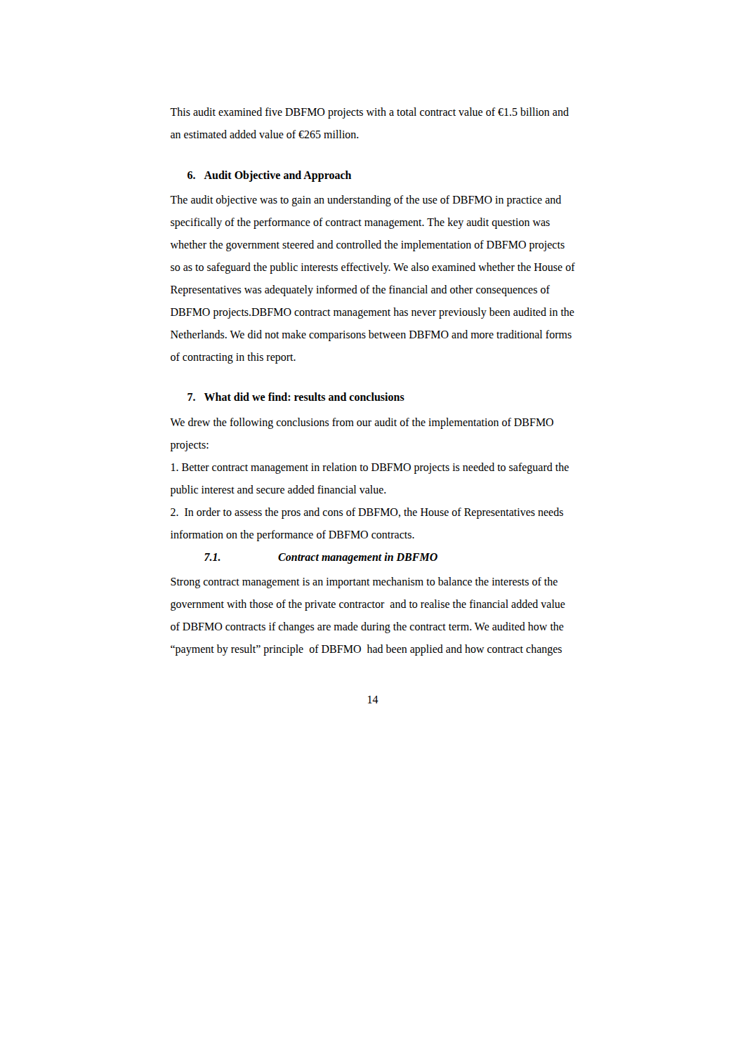This audit examined five DBFMO projects with a total contract value of €1.5 billion and an estimated added value of €265 million.
6. Audit Objective and Approach
The audit objective was to gain an understanding of the use of DBFMO in practice and specifically of the performance of contract management. The key audit question was whether the government steered and controlled the implementation of DBFMO projects so as to safeguard the public interests effectively. We also examined whether the House of Representatives was adequately informed of the financial and other consequences of DBFMO projects.DBFMO contract management has never previously been audited in the Netherlands. We did not make comparisons between DBFMO and more traditional forms of contracting in this report.
7. What did we find: results and conclusions
We drew the following conclusions from our audit of the implementation of DBFMO projects:
1. Better contract management in relation to DBFMO projects is needed to safeguard the public interest and secure added financial value.
2. In order to assess the pros and cons of DBFMO, the House of Representatives needs information on the performance of DBFMO contracts.
7.1. Contract management in DBFMO
Strong contract management is an important mechanism to balance the interests of the government with those of the private contractor and to realise the financial added value of DBFMO contracts if changes are made during the contract term. We audited how the “payment by result” principle of DBFMO had been applied and how contract changes
14